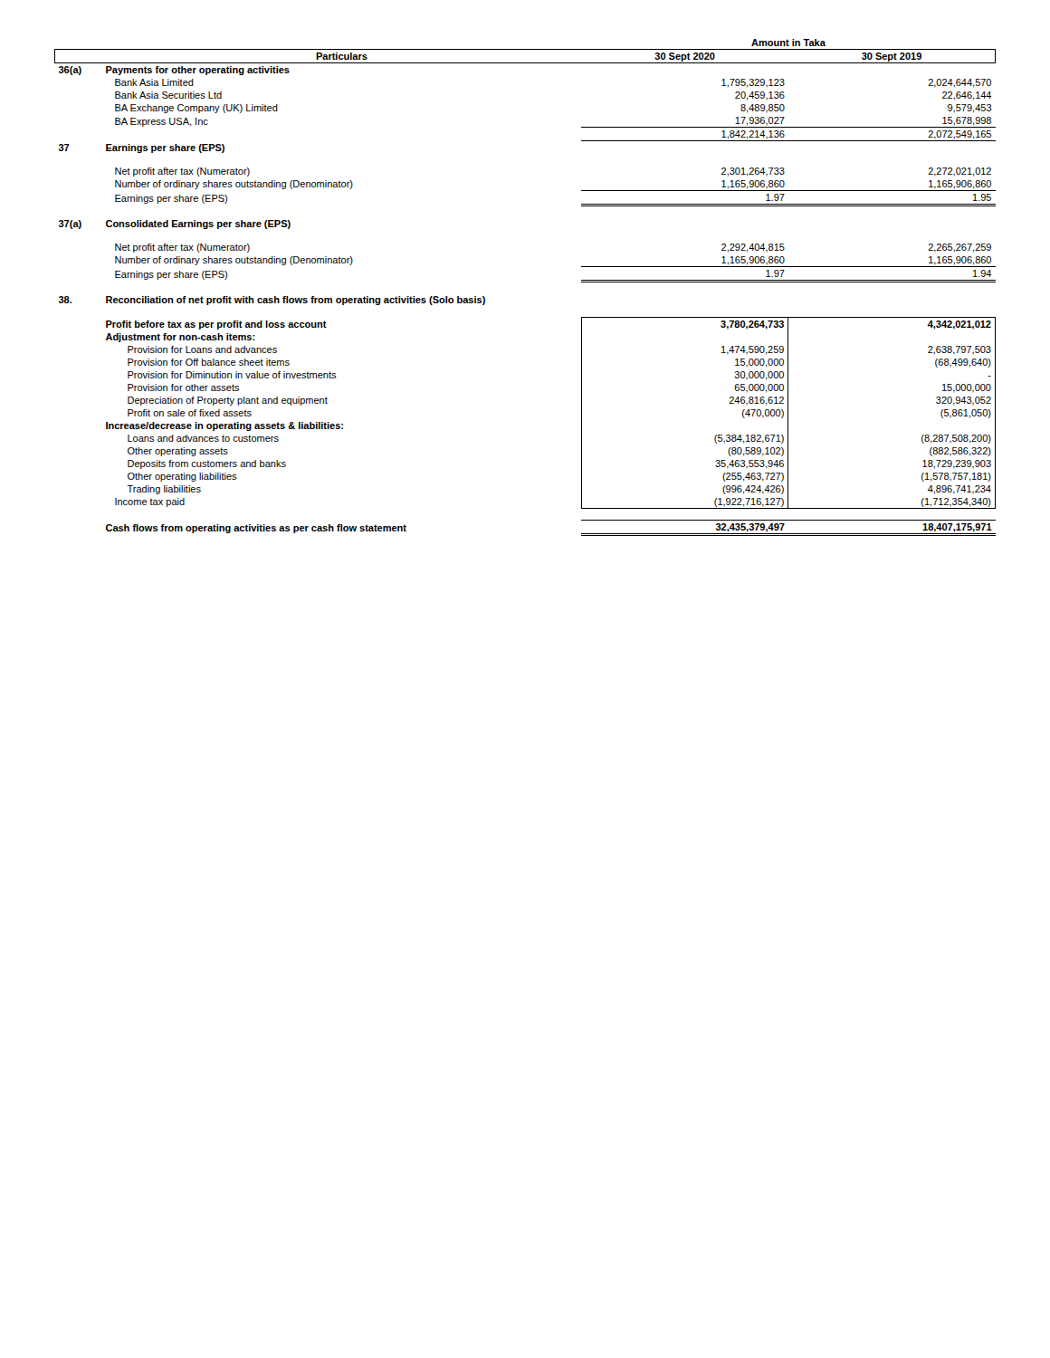| | | Amount in Taka |
| | Particulars | 30 Sept 2020 | 30 Sept 2019 |
| 36(a) | Payments for other operating activities | | |
| | Bank Asia Limited | 1,795,329,123 | 2,024,644,570 |
| | Bank Asia Securities Ltd | 20,459,136 | 22,646,144 |
| | BA Exchange Company (UK) Limited | 8,489,850 | 9,579,453 |
| | BA Express USA, Inc | 17,936,027 | 15,678,998 |
| | | 1,842,214,136 | 2,072,549,165 |
| 37 | Earnings per share (EPS) | | |
| | Net profit after tax (Numerator) | 2,301,264,733 | 2,272,021,012 |
| | Number of ordinary shares outstanding (Denominator) | 1,165,906,860 | 1,165,906,860 |
| | Earnings per share (EPS) | 1.97 | 1.95 |
| 37(a) | Consolidated Earnings per share (EPS) | | |
| | Net profit after tax (Numerator) | 2,292,404,815 | 2,265,267,259 |
| | Number of ordinary shares outstanding (Denominator) | 1,165,906,860 | 1,165,906,860 |
| | Earnings per share (EPS) | 1.97 | 1.94 |
| 38. | Reconciliation of net profit with cash flows from operating activities (Solo basis) | | |
| | Profit before tax as per profit and loss account | 3,780,264,733 | 4,342,021,012 |
| | Adjustment for non-cash items: | | |
| | Provision for Loans and advances | 1,474,590,259 | 2,638,797,503 |
| | Provision for Off balance sheet items | 15,000,000 | (68,499,640) |
| | Provision for Diminution in value of investments | 30,000,000 | - |
| | Provision for other assets | 65,000,000 | 15,000,000 |
| | Depreciation of Property plant and equipment | 246,816,612 | 320,943,052 |
| | Profit on sale of fixed assets | (470,000) | (5,861,050) |
| | Increase/decrease in operating assets & liabilities: | | |
| | Loans and advances to customers | (5,384,182,671) | (8,287,508,200) |
| | Other operating assets | (80,589,102) | (882,586,322) |
| | Deposits from customers and banks | 35,463,553,946 | 18,729,239,903 |
| | Other operating liabilities | (255,463,727) | (1,578,757,181) |
| | Trading liabilities | (996,424,426) | 4,896,741,234 |
| | Income tax paid | (1,922,716,127) | (1,712,354,340) |
| | Cash flows from operating activities as per cash flow statement | 32,435,379,497 | 18,407,175,971 |